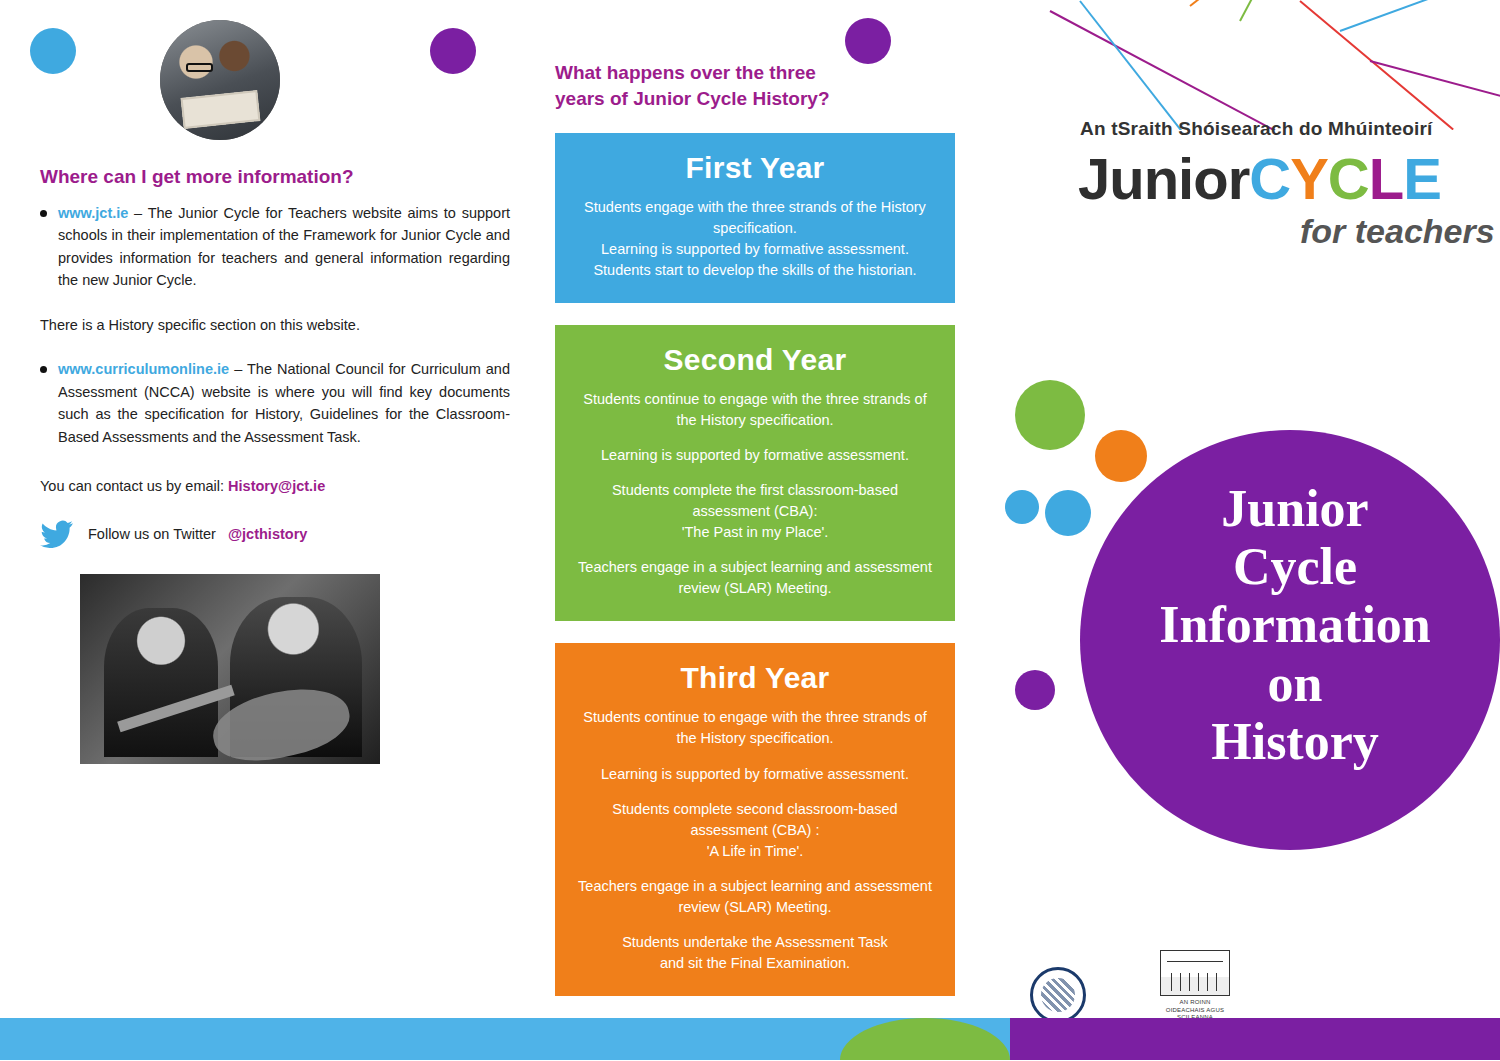Where can I get more information?
www.jct.ie – The Junior Cycle for Teachers website aims to support schools in their implementation of the Framework for Junior Cycle and provides information for teachers and general information regarding the new Junior Cycle.
There is a History specific section on this website.
www.curriculumonline.ie – The National Council for Curriculum and Assessment (NCCA) website is where you will find key documents such as the specification for History, Guidelines for the Classroom-Based Assessments and the Assessment Task.
You can contact us by email: History@jct.ie
Follow us on Twitter @jcthistory
What happens over the three
years of Junior Cycle History?
First Year
Students engage with the three strands of the History specification.
Learning is supported by formative assessment.
Students start to develop the skills of the historian.
Second Year
Students continue to engage with the three strands of the History specification.
Learning is supported by formative assessment.
Students complete the first classroom-based assessment (CBA):
'The Past in my Place'.
Teachers engage in a subject learning and assessment review (SLAR) Meeting.
Third Year
Students continue to engage with the three strands of the History specification.
Learning is supported by formative assessment.
Students complete second classroom-based assessment (CBA) :
'A Life in Time'.
Teachers engage in a subject learning and assessment review (SLAR) Meeting.
Students undertake the Assessment Task
and sit the Final Examination.
An tSraith Shóisearach do Mhúinteoirí
Junior CYCLE
for teachers
Junior
Cycle
Information
on
History
Seirbhís Oideachais Leanúnaigh
AN ROINN OIDEACHAIS AGUS SCILEANNA
DEPARTMENT OF EDUCATION AND SKILLS